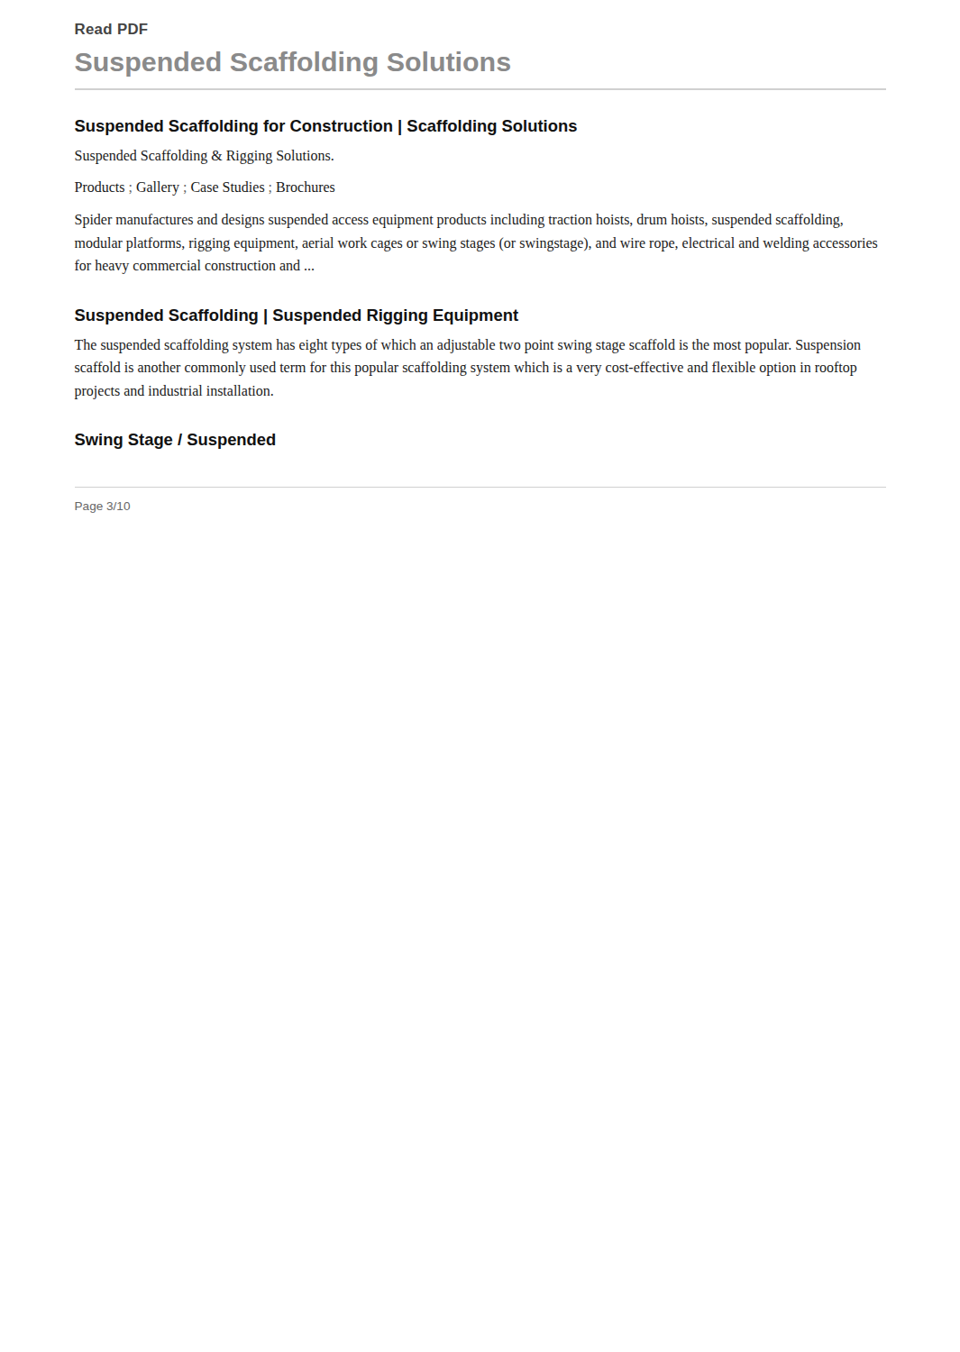Read PDF
Suspended Scaffolding Solutions
Suspended Scaffolding for Construction | Scaffolding Solutions
Suspended Scaffolding & Rigging Solutions.
Products
Gallery
Case Studies
Brochures
Spider manufactures and designs suspended access equipment products including traction hoists, drum hoists, suspended scaffolding, modular platforms, rigging equipment, aerial work cages or swing stages (or swingstage), and wire rope, electrical and welding accessories for heavy commercial construction and ...
Suspended Scaffolding | Suspended Rigging Equipment
The suspended scaffolding system has eight types of which an adjustable two point swing stage scaffold is the most popular. Suspension scaffold is another commonly used term for this popular scaffolding system which is a very cost-effective and flexible option in rooftop projects and industrial installation.
Swing Stage / Suspended
Page 3/10